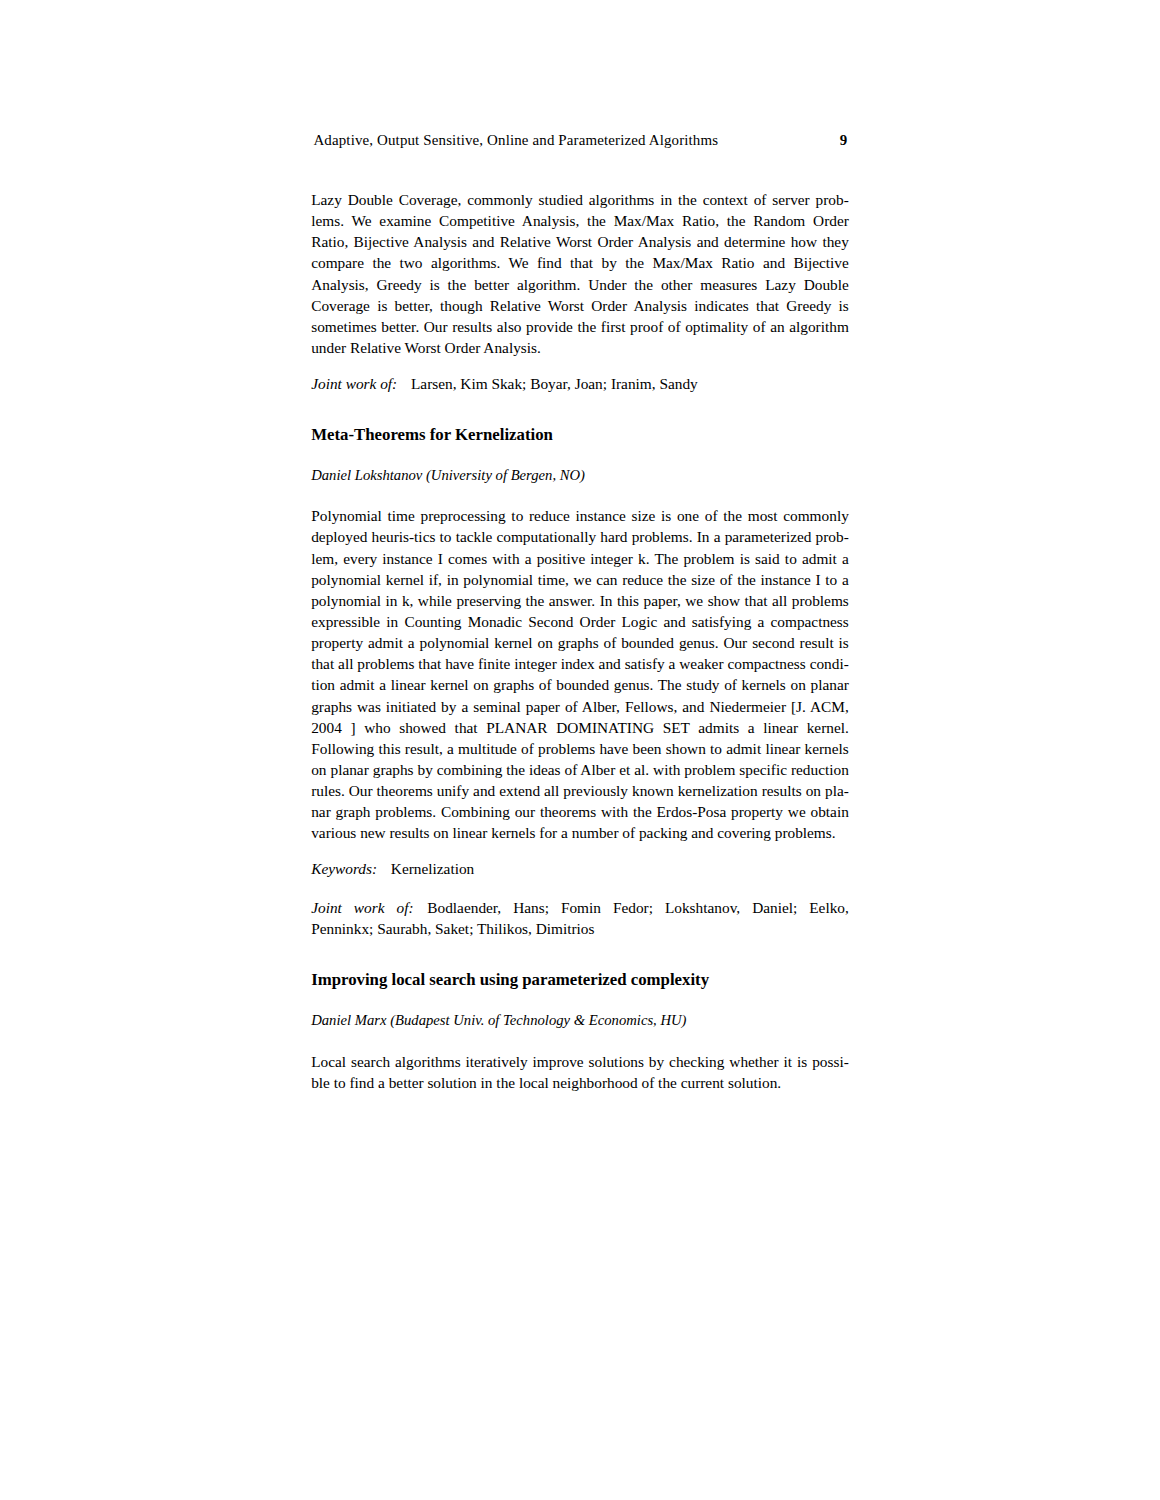Adaptive, Output Sensitive, Online and Parameterized Algorithms 9
Lazy Double Coverage, commonly studied algorithms in the context of server problems. We examine Competitive Analysis, the Max/Max Ratio, the Random Order Ratio, Bijective Analysis and Relative Worst Order Analysis and determine how they compare the two algorithms. We find that by the Max/Max Ratio and Bijective Analysis, Greedy is the better algorithm. Under the other measures Lazy Double Coverage is better, though Relative Worst Order Analysis indicates that Greedy is sometimes better. Our results also provide the first proof of optimality of an algorithm under Relative Worst Order Analysis.
Joint work of: Larsen, Kim Skak; Boyar, Joan; Iranim, Sandy
Meta-Theorems for Kernelization
Daniel Lokshtanov (University of Bergen, NO)
Polynomial time preprocessing to reduce instance size is one of the most commonly deployed heuris-tics to tackle computationally hard problems. In a parameterized problem, every instance I comes with a positive integer k. The problem is said to admit a polynomial kernel if, in polynomial time, we can reduce the size of the instance I to a polynomial in k, while preserving the answer. In this paper, we show that all problems expressible in Counting Monadic Second Order Logic and satisfying a compactness property admit a polynomial kernel on graphs of bounded genus. Our second result is that all problems that have finite integer index and satisfy a weaker compactness condition admit a linear kernel on graphs of bounded genus. The study of kernels on planar graphs was initiated by a seminal paper of Alber, Fellows, and Niedermeier [J. ACM, 2004 ] who showed that PLANAR DOMINATING SET admits a linear kernel. Following this result, a multitude of problems have been shown to admit linear kernels on planar graphs by combining the ideas of Alber et al. with problem specific reduction rules. Our theorems unify and extend all previously known kernelization results on planar graph problems. Combining our theorems with the Erdos-Posa property we obtain various new results on linear kernels for a number of packing and covering problems.
Keywords: Kernelization
Joint work of: Bodlaender, Hans; Fomin Fedor; Lokshtanov, Daniel; Eelko, Penninkx; Saurabh, Saket; Thilikos, Dimitrios
Improving local search using parameterized complexity
Daniel Marx (Budapest Univ. of Technology & Economics, HU)
Local search algorithms iteratively improve solutions by checking whether it is possible to find a better solution in the local neighborhood of the current solution.